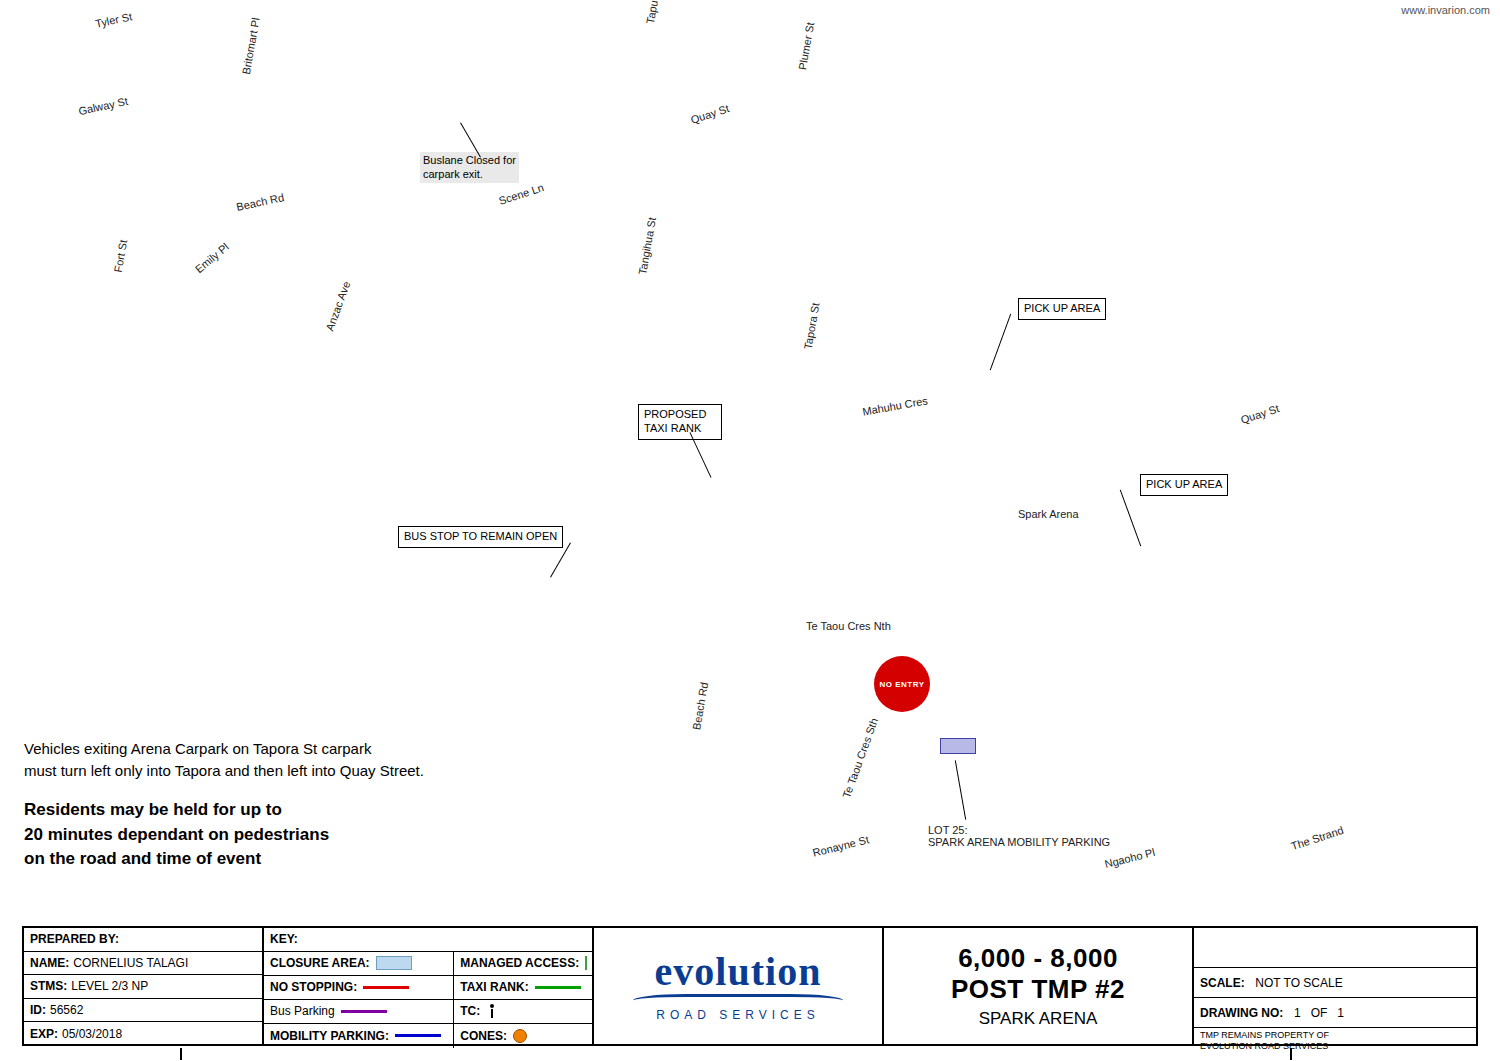www.invarion.com
Tyler St Galway St Britomart Pl Beach Rd Fort St Emily Pl Anzac Ave Scene Ln Tangihua St Quay St Tapu Plumer St Tapora St Mahuhu Cres Quay St Spark Arena Te Taou Cres Nth Te Taou Cres Sth Beach Rd Ronayne St Ngaoho Pl The Strand
Buslane Closed for
carpark exit.
PICK UP AREA
PICK UP AREA
PROPOSED
TAXI RANK
BUS STOP TO REMAIN OPEN
NO ENTRY
LOT 25:
SPARK ARENA MOBILITY PARKING
Vehicles exiting Arena Carpark on Tapora St carpark
must turn left only into Tapora and then left into Quay Street.
Residents may be held for up to
20 minutes dependant on pedestrians
on the road and time of event
PREPARED BY:
NAME: CORNELIUS TALAGI
STMS: LEVEL 2/3 NP
ID: 56562
EXP: 05/03/2018
KEY:
CLOSURE AREA:
MANAGED ACCESS:
NO STOPPING:
TAXI RANK:
Bus Parking
TC:
MOBILITY PARKING:
CONES:
evolution
ROAD SERVICES
6,000 - 8,000
POST TMP #2
SPARK ARENA
SCALE: NOT TO SCALE
DRAWING NO: 1 OF 1
TMP REMAINS PROPERTY OF
EVOLUTION ROAD SERVICES